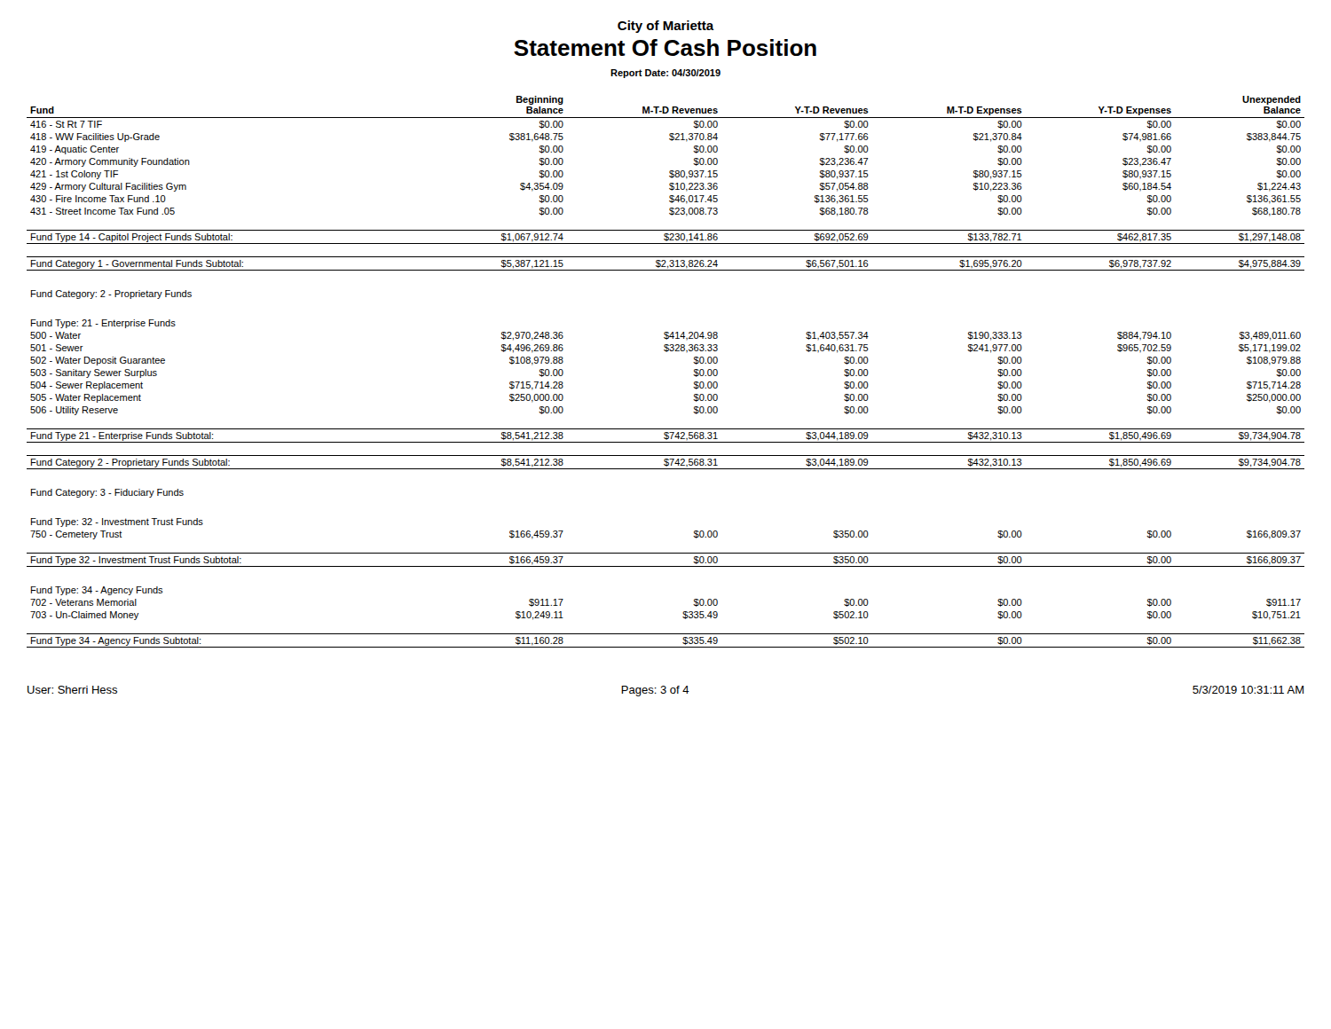City of Marietta
Statement Of Cash Position
Report Date: 04/30/2019
| Fund | Beginning Balance | M-T-D Revenues | Y-T-D Revenues | M-T-D Expenses | Y-T-D Expenses | Unexpended Balance |
| --- | --- | --- | --- | --- | --- | --- |
| 416 - St Rt 7 TIF | $0.00 | $0.00 | $0.00 | $0.00 | $0.00 | $0.00 |
| 418 - WW Facilities Up-Grade | $381,648.75 | $21,370.84 | $77,177.66 | $21,370.84 | $74,981.66 | $383,844.75 |
| 419 - Aquatic Center | $0.00 | $0.00 | $0.00 | $0.00 | $0.00 | $0.00 |
| 420 - Armory Community Foundation | $0.00 | $0.00 | $23,236.47 | $0.00 | $23,236.47 | $0.00 |
| 421 - 1st Colony TIF | $0.00 | $80,937.15 | $80,937.15 | $80,937.15 | $80,937.15 | $0.00 |
| 429 - Armory Cultural Facilities Gym | $4,354.09 | $10,223.36 | $57,054.88 | $10,223.36 | $60,184.54 | $1,224.43 |
| 430 - Fire Income Tax Fund .10 | $0.00 | $46,017.45 | $136,361.55 | $0.00 | $0.00 | $136,361.55 |
| 431 - Street Income Tax Fund .05 | $0.00 | $23,008.73 | $68,180.78 | $0.00 | $0.00 | $68,180.78 |
| Fund Type 14 - Capitol Project Funds Subtotal: | $1,067,912.74 | $230,141.86 | $692,052.69 | $133,782.71 | $462,817.35 | $1,297,148.08 |
| Fund Category 1 - Governmental Funds Subtotal: | $5,387,121.15 | $2,313,826.24 | $6,567,501.16 | $1,695,976.20 | $6,978,737.92 | $4,975,884.39 |
| Fund Category: 2 - Proprietary Funds |
| Fund Type: 21 - Enterprise Funds |
| 500 - Water | $2,970,248.36 | $414,204.98 | $1,403,557.34 | $190,333.13 | $884,794.10 | $3,489,011.60 |
| 501 - Sewer | $4,496,269.86 | $328,363.33 | $1,640,631.75 | $241,977.00 | $965,702.59 | $5,171,199.02 |
| 502 - Water Deposit Guarantee | $108,979.88 | $0.00 | $0.00 | $0.00 | $0.00 | $108,979.88 |
| 503 - Sanitary Sewer Surplus | $0.00 | $0.00 | $0.00 | $0.00 | $0.00 | $0.00 |
| 504 - Sewer Replacement | $715,714.28 | $0.00 | $0.00 | $0.00 | $0.00 | $715,714.28 |
| 505 - Water Replacement | $250,000.00 | $0.00 | $0.00 | $0.00 | $0.00 | $250,000.00 |
| 506 - Utility Reserve | $0.00 | $0.00 | $0.00 | $0.00 | $0.00 | $0.00 |
| Fund Type 21 - Enterprise Funds Subtotal: | $8,541,212.38 | $742,568.31 | $3,044,189.09 | $432,310.13 | $1,850,496.69 | $9,734,904.78 |
| Fund Category 2 - Proprietary Funds Subtotal: | $8,541,212.38 | $742,568.31 | $3,044,189.09 | $432,310.13 | $1,850,496.69 | $9,734,904.78 |
| Fund Category: 3 - Fiduciary Funds |
| Fund Type: 32 - Investment Trust Funds |
| 750 - Cemetery Trust | $166,459.37 | $0.00 | $350.00 | $0.00 | $0.00 | $166,809.37 |
| Fund Type 32 - Investment Trust Funds Subtotal: | $166,459.37 | $0.00 | $350.00 | $0.00 | $0.00 | $166,809.37 |
| Fund Type: 34 - Agency Funds |
| 702 - Veterans Memorial | $911.17 | $0.00 | $0.00 | $0.00 | $0.00 | $911.17 |
| 703 - Un-Claimed Money | $10,249.11 | $335.49 | $502.10 | $0.00 | $0.00 | $10,751.21 |
| Fund Type 34 - Agency Funds Subtotal: | $11,160.28 | $335.49 | $502.10 | $0.00 | $0.00 | $11,662.38 |
User: Sherri Hess
Pages: 3 of 4
5/3/2019 10:31:11 AM